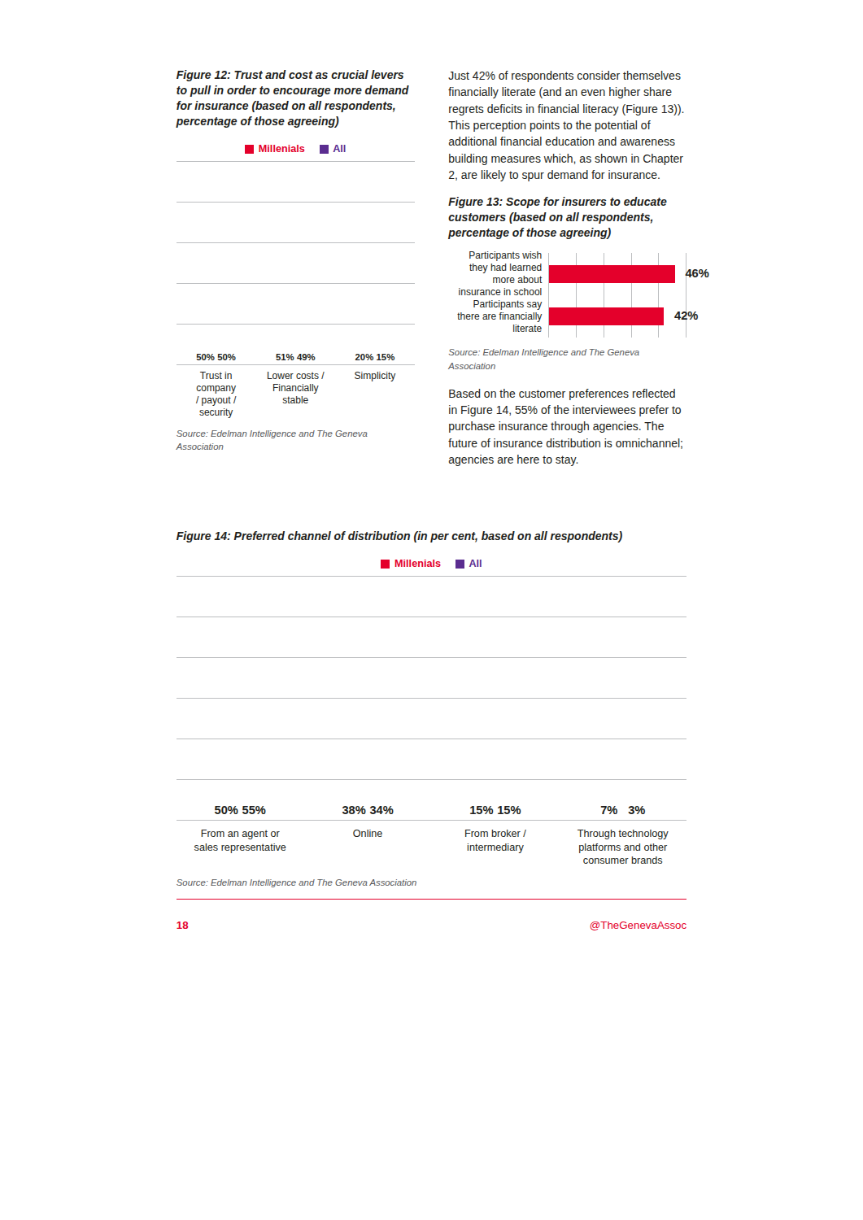Figure 12: Trust and cost as crucial levers to pull in order to encourage more demand for insurance (based on all respondents, percentage of those agreeing)
Millenials All
50%
50%
51%
49%
20%
15%
Trust in company
/ payout / security
Lower costs /
Financially stable
Simplicity
Source: Edelman Intelligence and The Geneva Association
Just 42% of respondents consider themselves financially literate (and an even higher share regrets deficits in financial literacy (Figure 13)). This perception points to the potential of additional financial education and awareness building measures which, as shown in Chapter 2, are likely to spur demand for insurance.
Figure 13: Scope for insurers to educate customers (based on all respondents, percentage of those agreeing)
Participants wish they had learned more about insurance in school
Participants say there are financially literate
46%
42%
Source: Edelman Intelligence and The Geneva Association
Based on the customer preferences reflected in Figure 14, 55% of the interviewees prefer to purchase insurance through agencies. The future of insurance distribution is omnichannel; agencies are here to stay.
Figure 14: Preferred channel of distribution (in per cent, based on all respondents)
Millenials All
50%
55%
38%
34%
15%
15%
7%
3%
From an agent or
sales representative
Online
From broker /
intermediary
Through technology
platforms and other
consumer brands
Source: Edelman Intelligence and The Geneva Association
18 @TheGenevaAssoc